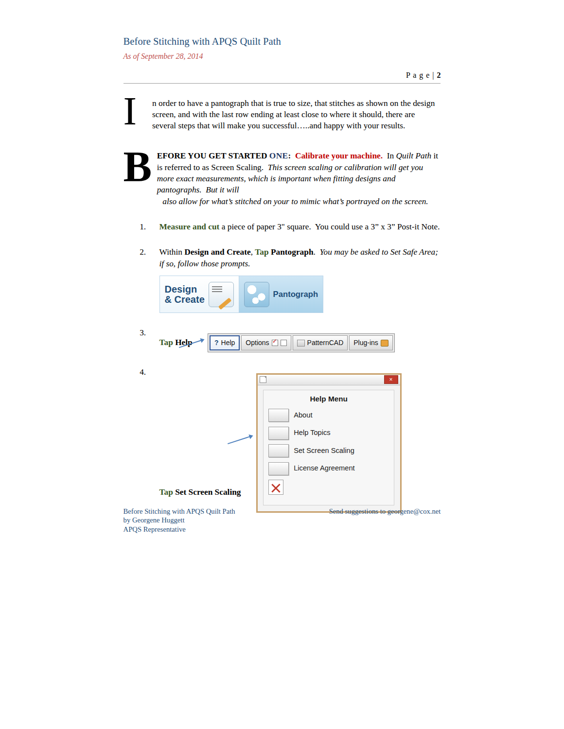Before Stitching with APQS Quilt Path
As of September 28, 2014
P a g e | 2
I
n order to have a pantograph that is true to size, that stitches as shown on the design screen, and with the last row ending at least close to where it should, there are several steps that will make you successful…..and happy with your results.
B
EFORE YOU GET STARTED ONE: Calibrate your machine. In Quilt Path it is referred to as Screen Scaling. This screen scaling or calibration will get you more exact measurements, which is important when fitting designs and pantographs. But it will
also allow for what’s stitched on your to mimic what’s portrayed on the screen.
1. Measure and cut a piece of paper 3" square. You could use a 3” x 3” Post-it Note.
2. Within Design and Create, Tap Pantograph. You may be asked to Set Safe Area; if so, follow those prompts.
Design
& Create
Pantograph
3. Tap Help
? Help
Options
PatternCAD
Plug-ins
4. Tap Set Screen Scaling
×
Help Menu
About
Help Topics
Set Screen Scaling
License Agreement
Before Stitching with APQS Quilt Path
by Georgene Huggett
APQS Representative
Send suggestions to georgene@cox.net